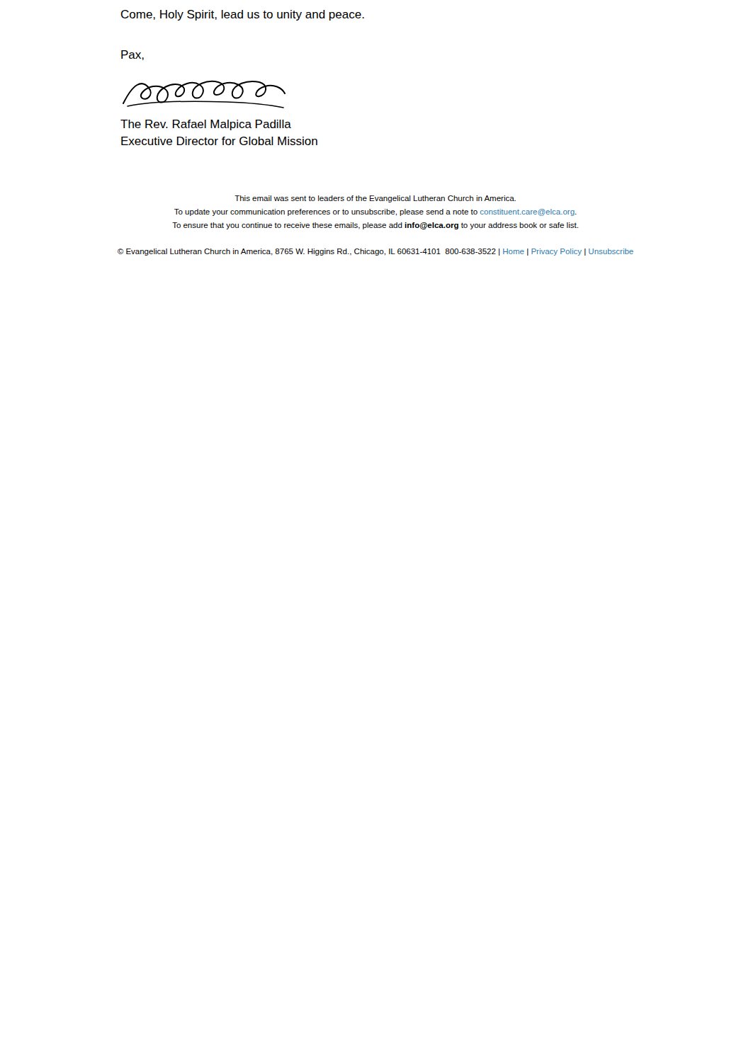Come, Holy Spirit, lead us to unity and peace.
Pax,
The Rev. Rafael Malpica Padilla
Executive Director for Global Mission
This email was sent to leaders of the Evangelical Lutheran Church in America.
To update your communication preferences or to unsubscribe, please send a note to constituent.care@elca.org.
To ensure that you continue to receive these emails, please add info@elca.org to your address book or safe list.
© Evangelical Lutheran Church in America, 8765 W. Higgins Rd., Chicago, IL 60631-4101 800-638-3522 | Home | Privacy Policy | Unsubscribe